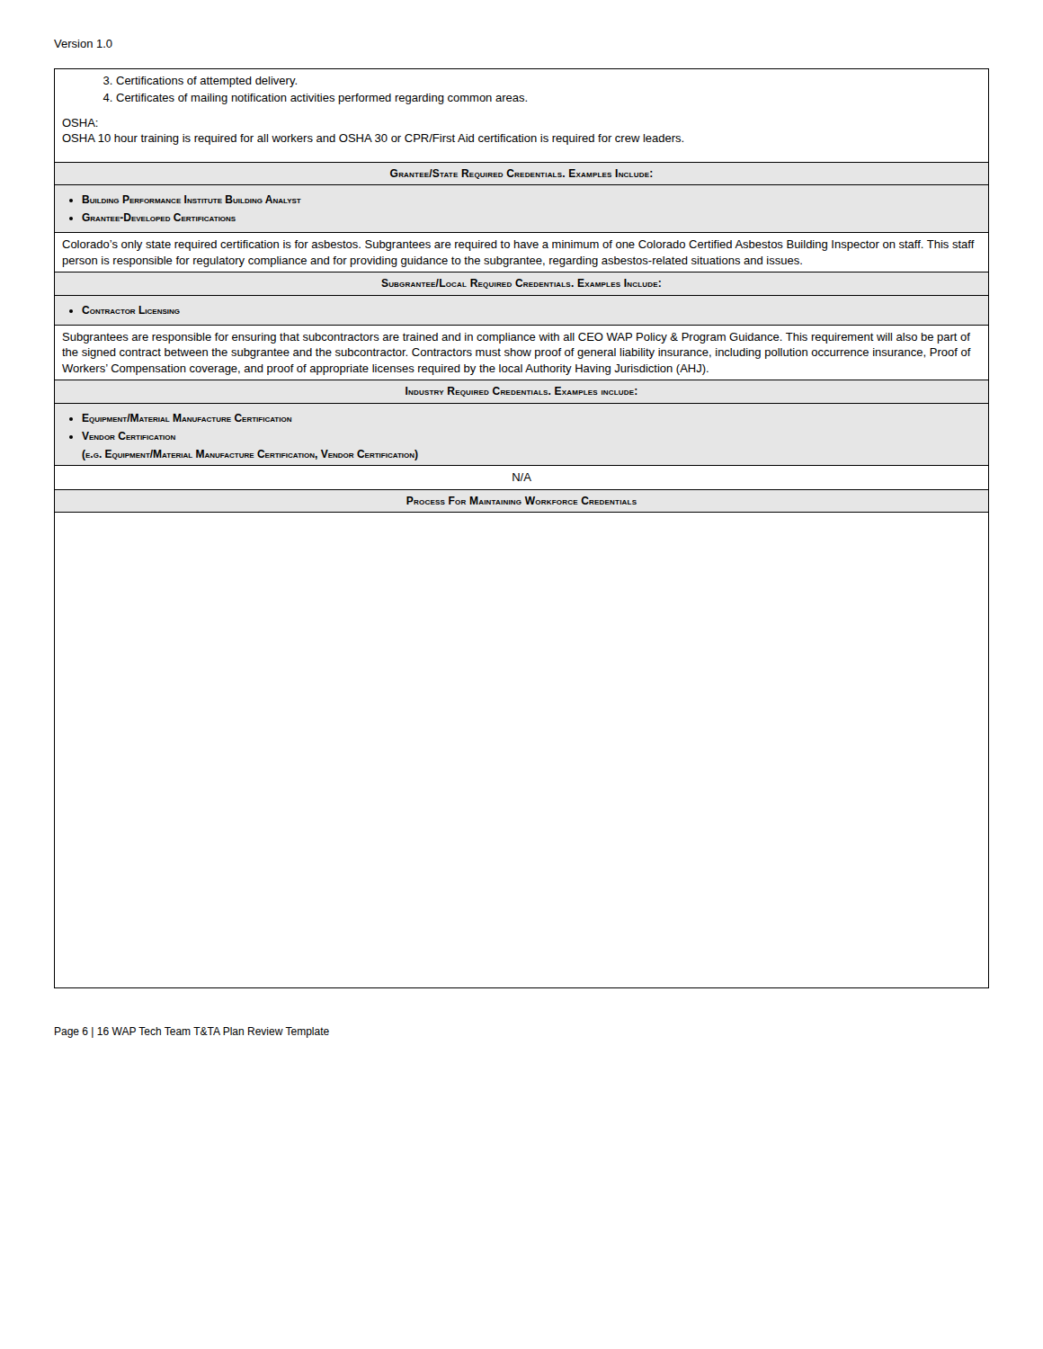Version 1.0
| Certifications of attempted delivery. Certificates of mailing notification activities performed regarding common areas. OSHA: OSHA 10 hour training is required for all workers and OSHA 30 or CPR/First Aid certification is required for crew leaders. |
| Grantee/State Required Credentials. Examples Include: |
| Building Performance Institute Building Analyst Grantee-Developed Certifications |
| Colorado’s only state required certification is for asbestos. Subgrantees are required to have a minimum of one Colorado Certified Asbestos Building Inspector on staff. This staff person is responsible for regulatory compliance and for providing guidance to the subgrantee, regarding asbestos-related situations and issues. |
| Subgrantee/Local Required Credentials. Examples Include: |
| Contractor Licensing |
| Subgrantees are responsible for ensuring that subcontractors are trained and in compliance with all CEO WAP Policy & Program Guidance. This requirement will also be part of the signed contract between the subgrantee and the subcontractor. Contractors must show proof of general liability insurance, including pollution occurrence insurance, Proof of Workers’ Compensation coverage, and proof of appropriate licenses required by the local Authority Having Jurisdiction (AHJ). |
| Industry Required Credentials. Examples include: |
| Equipment/Material Manufacture Certification Vendor Certification (e.g. Equipment/Material Manufacture Certification, Vendor Certification) |
| N/A |
| Process For Maintaining Workforce Credentials |
Page 6 | 16 WAP Tech Team T&TA Plan Review Template